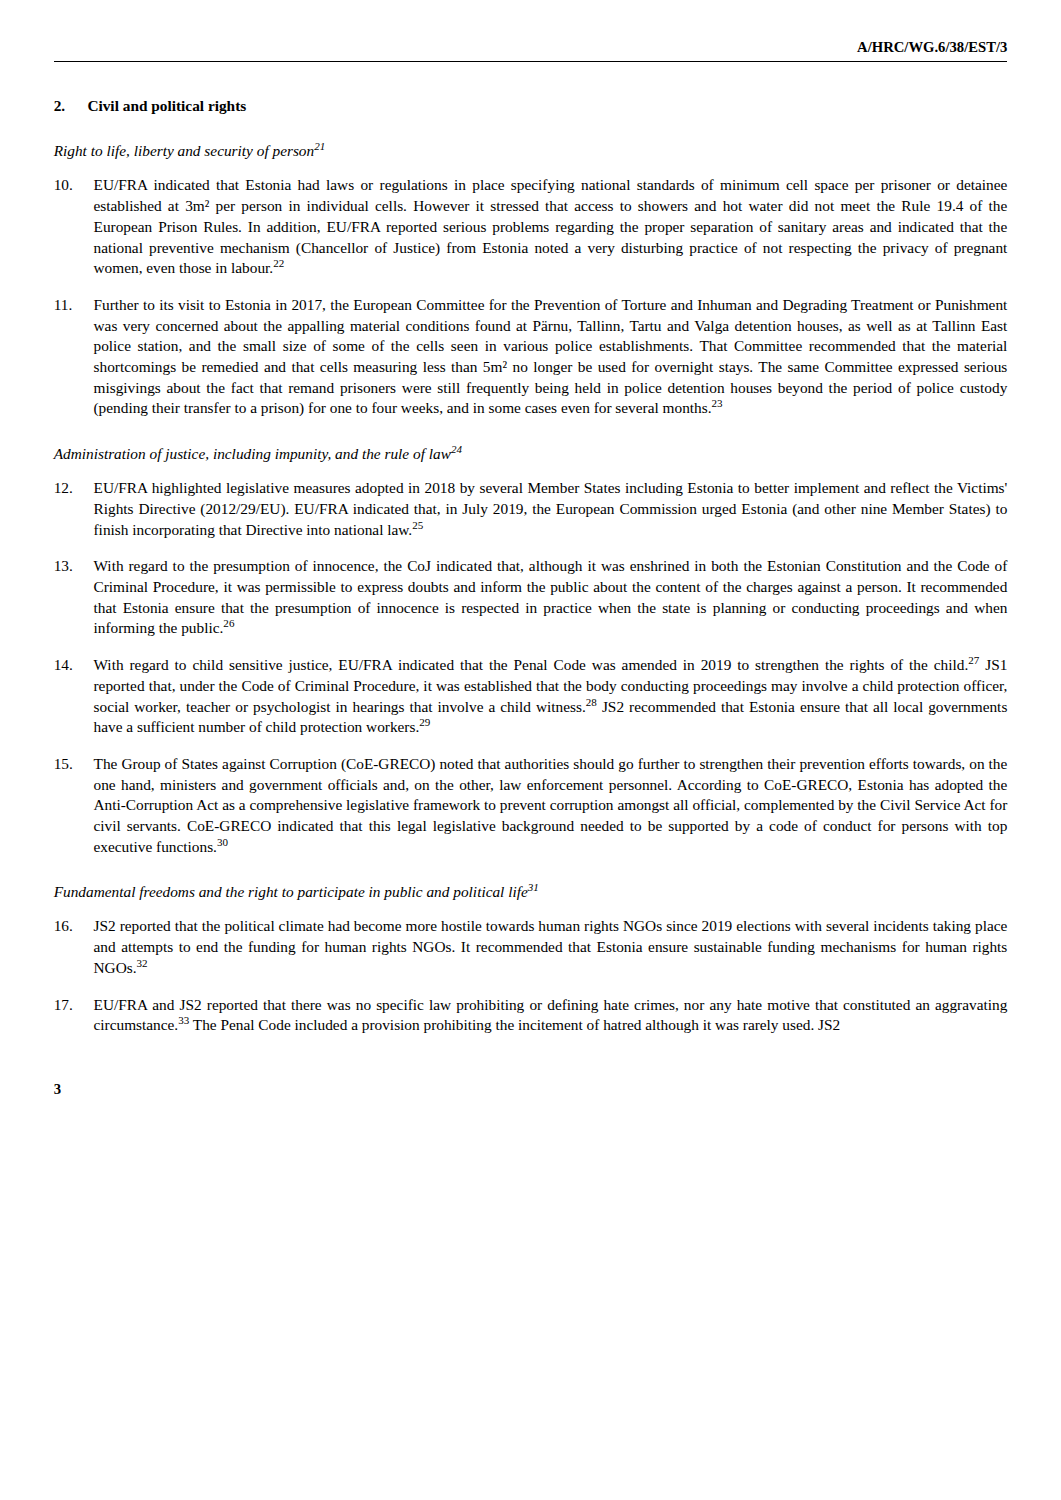A/HRC/WG.6/38/EST/3
2. Civil and political rights
Right to life, liberty and security of person21
10. EU/FRA indicated that Estonia had laws or regulations in place specifying national standards of minimum cell space per prisoner or detainee established at 3m² per person in individual cells. However it stressed that access to showers and hot water did not meet the Rule 19.4 of the European Prison Rules. In addition, EU/FRA reported serious problems regarding the proper separation of sanitary areas and indicated that the national preventive mechanism (Chancellor of Justice) from Estonia noted a very disturbing practice of not respecting the privacy of pregnant women, even those in labour.22
11. Further to its visit to Estonia in 2017, the European Committee for the Prevention of Torture and Inhuman and Degrading Treatment or Punishment was very concerned about the appalling material conditions found at Pärnu, Tallinn, Tartu and Valga detention houses, as well as at Tallinn East police station, and the small size of some of the cells seen in various police establishments. That Committee recommended that the material shortcomings be remedied and that cells measuring less than 5m² no longer be used for overnight stays. The same Committee expressed serious misgivings about the fact that remand prisoners were still frequently being held in police detention houses beyond the period of police custody (pending their transfer to a prison) for one to four weeks, and in some cases even for several months.23
Administration of justice, including impunity, and the rule of law24
12. EU/FRA highlighted legislative measures adopted in 2018 by several Member States including Estonia to better implement and reflect the Victims' Rights Directive (2012/29/EU). EU/FRA indicated that, in July 2019, the European Commission urged Estonia (and other nine Member States) to finish incorporating that Directive into national law.25
13. With regard to the presumption of innocence, the CoJ indicated that, although it was enshrined in both the Estonian Constitution and the Code of Criminal Procedure, it was permissible to express doubts and inform the public about the content of the charges against a person. It recommended that Estonia ensure that the presumption of innocence is respected in practice when the state is planning or conducting proceedings and when informing the public.26
14. With regard to child sensitive justice, EU/FRA indicated that the Penal Code was amended in 2019 to strengthen the rights of the child.27 JS1 reported that, under the Code of Criminal Procedure, it was established that the body conducting proceedings may involve a child protection officer, social worker, teacher or psychologist in hearings that involve a child witness.28 JS2 recommended that Estonia ensure that all local governments have a sufficient number of child protection workers.29
15. The Group of States against Corruption (CoE-GRECO) noted that authorities should go further to strengthen their prevention efforts towards, on the one hand, ministers and government officials and, on the other, law enforcement personnel. According to CoE-GRECO, Estonia has adopted the Anti-Corruption Act as a comprehensive legislative framework to prevent corruption amongst all official, complemented by the Civil Service Act for civil servants. CoE-GRECO indicated that this legal legislative background needed to be supported by a code of conduct for persons with top executive functions.30
Fundamental freedoms and the right to participate in public and political life31
16. JS2 reported that the political climate had become more hostile towards human rights NGOs since 2019 elections with several incidents taking place and attempts to end the funding for human rights NGOs. It recommended that Estonia ensure sustainable funding mechanisms for human rights NGOs.32
17. EU/FRA and JS2 reported that there was no specific law prohibiting or defining hate crimes, nor any hate motive that constituted an aggravating circumstance.33 The Penal Code included a provision prohibiting the incitement of hatred although it was rarely used. JS2
3